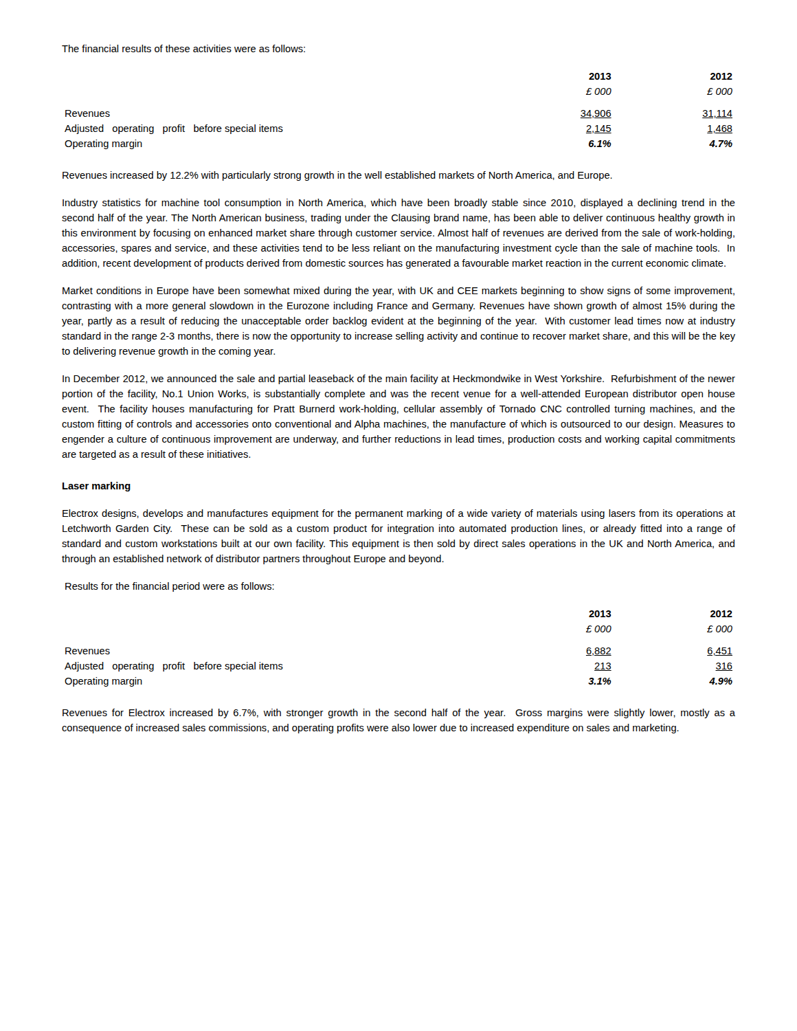The financial results of these activities were as follows:
| | | 2013 | 2012 |
| | | £ 000 | £ 000 |
| Revenues | | 34,906 | 31,114 |
| Adjusted operating profit before special items | | 2,145 | 1,468 |
| Operating margin | | 6.1% | 4.7% |
Revenues increased by 12.2% with particularly strong growth in the well established markets of North America, and Europe.
Industry statistics for machine tool consumption in North America, which have been broadly stable since 2010, displayed a declining trend in the second half of the year. The North American business, trading under the Clausing brand name, has been able to deliver continuous healthy growth in this environment by focusing on enhanced market share through customer service. Almost half of revenues are derived from the sale of work-holding, accessories, spares and service, and these activities tend to be less reliant on the manufacturing investment cycle than the sale of machine tools. In addition, recent development of products derived from domestic sources has generated a favourable market reaction in the current economic climate.
Market conditions in Europe have been somewhat mixed during the year, with UK and CEE markets beginning to show signs of some improvement, contrasting with a more general slowdown in the Eurozone including France and Germany. Revenues have shown growth of almost 15% during the year, partly as a result of reducing the unacceptable order backlog evident at the beginning of the year. With customer lead times now at industry standard in the range 2-3 months, there is now the opportunity to increase selling activity and continue to recover market share, and this will be the key to delivering revenue growth in the coming year.
In December 2012, we announced the sale and partial leaseback of the main facility at Heckmondwike in West Yorkshire. Refurbishment of the newer portion of the facility, No.1 Union Works, is substantially complete and was the recent venue for a well-attended European distributor open house event. The facility houses manufacturing for Pratt Burnerd work-holding, cellular assembly of Tornado CNC controlled turning machines, and the custom fitting of controls and accessories onto conventional and Alpha machines, the manufacture of which is outsourced to our design. Measures to engender a culture of continuous improvement are underway, and further reductions in lead times, production costs and working capital commitments are targeted as a result of these initiatives.
Laser marking
Electrox designs, develops and manufactures equipment for the permanent marking of a wide variety of materials using lasers from its operations at Letchworth Garden City. These can be sold as a custom product for integration into automated production lines, or already fitted into a range of standard and custom workstations built at our own facility. This equipment is then sold by direct sales operations in the UK and North America, and through an established network of distributor partners throughout Europe and beyond.
Results for the financial period were as follows:
| | | 2013 | 2012 |
| | | £ 000 | £ 000 |
| Revenues | | 6,882 | 6,451 |
| Adjusted operating profit before special items | | 213 | 316 |
| Operating margin | | 3.1% | 4.9% |
Revenues for Electrox increased by 6.7%, with stronger growth in the second half of the year. Gross margins were slightly lower, mostly as a consequence of increased sales commissions, and operating profits were also lower due to increased expenditure on sales and marketing.